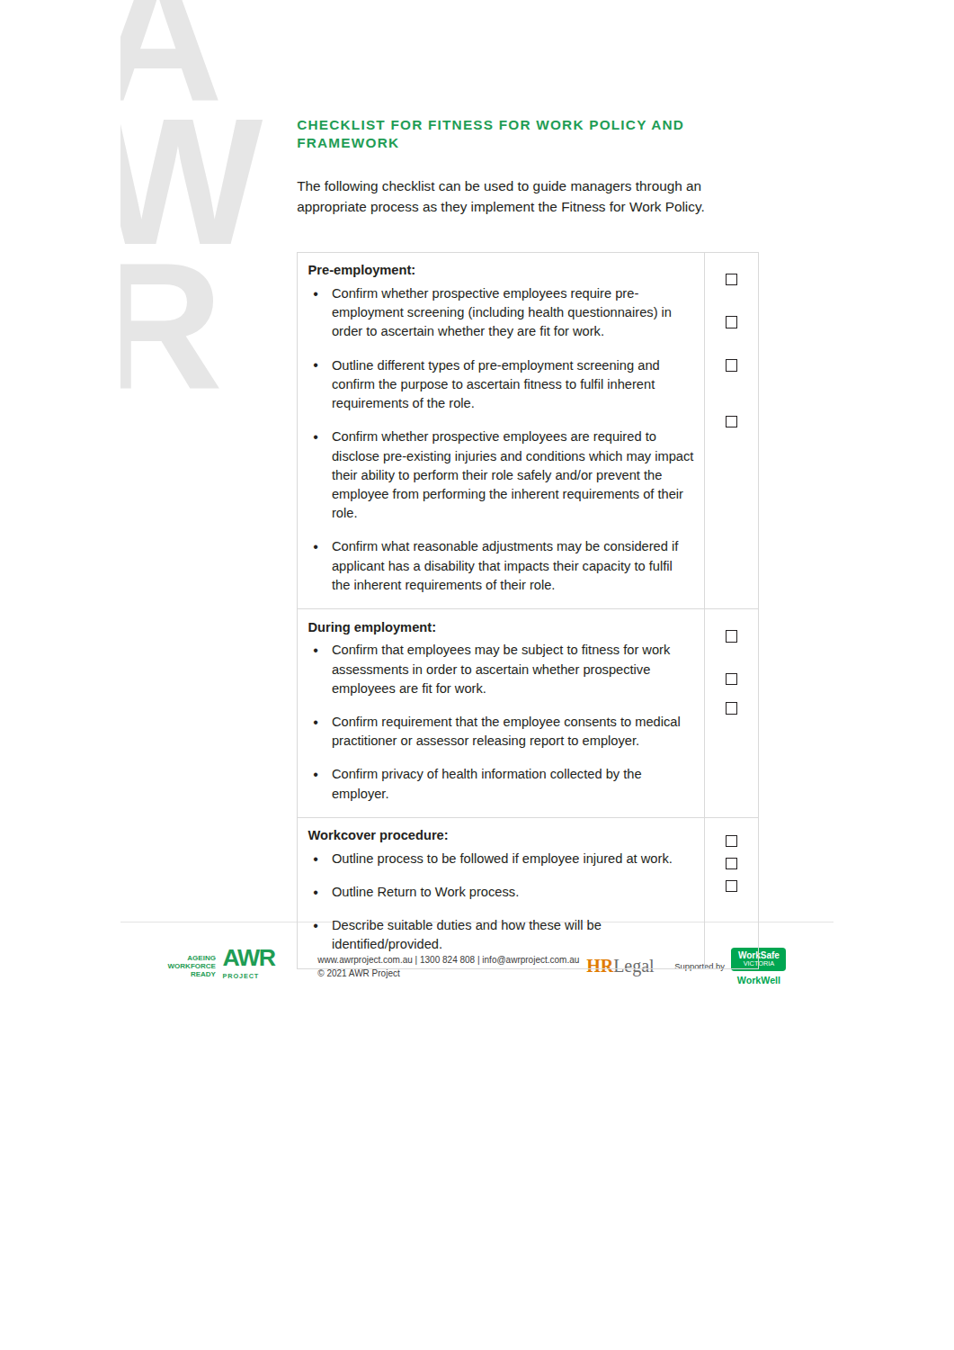A W R
Checklist for Fitness for Work Policy and Framework
The following checklist can be used to guide managers through an appropriate process as they implement the Fitness for Work Policy.
| Pre-employment: Confirm whether prospective employees require pre-employment screening (including health questionnaires) in order to ascertain whether they are fit for work. Outline different types of pre-employment screening and confirm the purpose to ascertain fitness to fulfil inherent requirements of the role. Confirm whether prospective employees are required to disclose pre-existing injuries and conditions which may impact their ability to perform their role safely and/or prevent the employee from performing the inherent requirements of their role. Confirm what reasonable adjustments may be considered if applicant has a disability that impacts their capacity to fulfil the inherent requirements of their role. | |
| During employment: Confirm that employees may be subject to fitness for work assessments in order to ascertain whether prospective employees are fit for work. Confirm requirement that the employee consents to medical practitioner or assessor releasing report to employer. Confirm privacy of health information collected by the employer. | |
| Workcover procedure: Outline process to be followed if employee injured at work. Outline Return to Work process. Describe suitable duties and how these will be identified/provided. | |
Ageing
Workforce
Ready
AWR
PROJECT
www.awrproject.com.au | 1300 824 808 | info@awrproject.com.au
© 2021 AWR Project
HRLegal
Supported by
WorkSafeVICTORIA
WorkWell